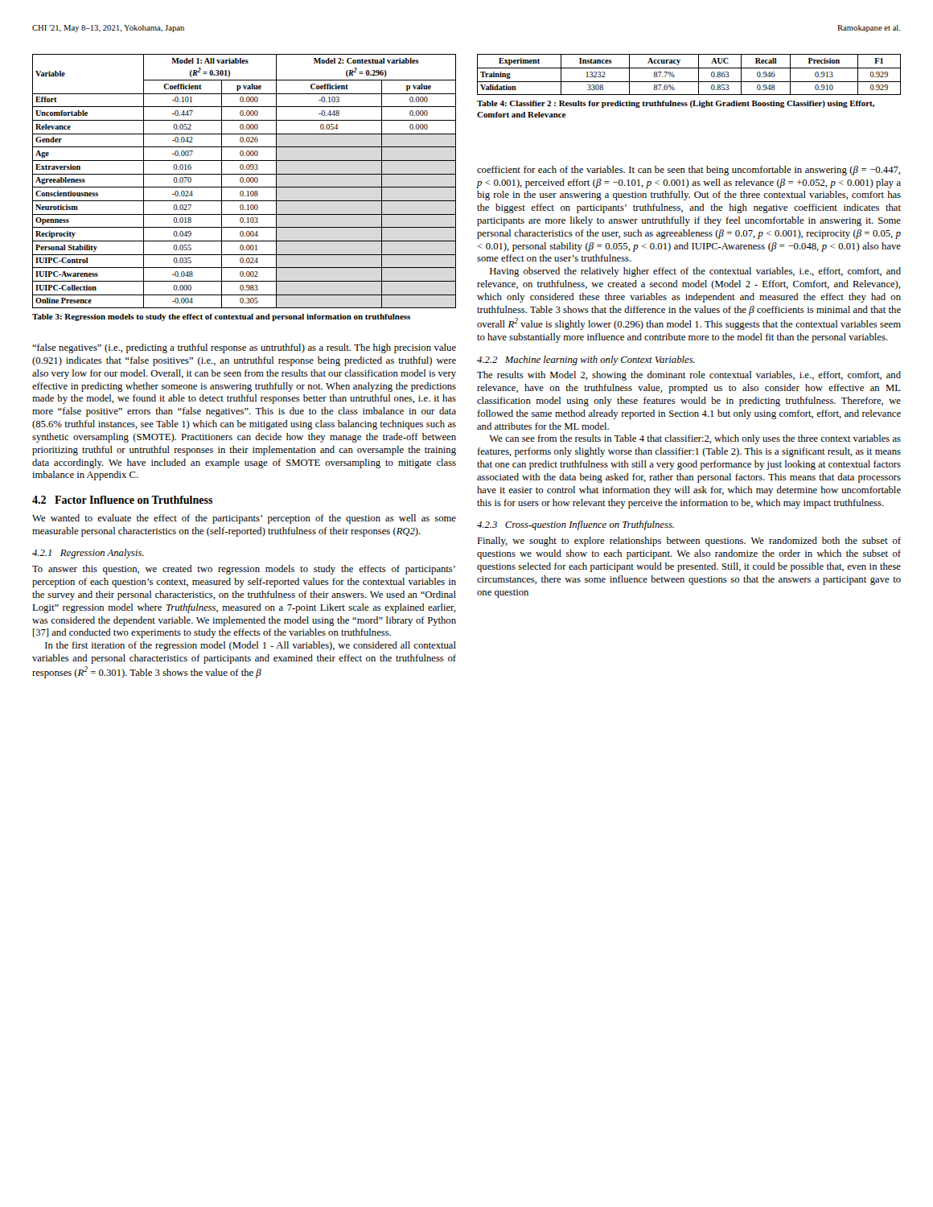CHI '21, May 8–13, 2021, Yokohama, Japan Ramokapane et al.
| Variable | Model 1: All variables ( R 2 = 0.301) | Model 2: Contextual variables ( R 2 = 0.296) |
| --- | --- | --- |
| Coefficient | p value | Coefficient | p value |
| Effort | -0.101 | 0.000 | -0.103 | 0.000 |
| Uncomfortable | -0.447 | 0.000 | -0.448 | 0.000 |
| Relevance | 0.052 | 0.000 | 0.054 | 0.000 |
| Gender | -0.042 | 0.026 | | |
| Age | -0.007 | 0.000 | | |
| Extraversion | 0.016 | 0.093 | | |
| Agreeableness | 0.070 | 0.000 | | |
| Conscientiousness | -0.024 | 0.108 | | |
| Neuroticism | 0.027 | 0.100 | | |
| Openness | 0.018 | 0.103 | | |
| Reciprocity | 0.049 | 0.004 | | |
| Personal Stability | 0.055 | 0.001 | | |
| IUIPC-Control | 0.035 | 0.024 | | |
| IUIPC-Awareness | -0.048 | 0.002 | | |
| IUIPC-Collection | 0.000 | 0.983 | | |
| Online Presence | -0.004 | 0.305 | | |
Table 3: Regression models to study the effect of contextual and personal information on truthfulness
“false negatives” (i.e., predicting a truthful response as untruthful) as a result. The high precision value (0.921) indicates that “false positives” (i.e., an untruthful response being predicted as truthful) were also very low for our model. Overall, it can be seen from the results that our classification model is very effective in predicting whether someone is answering truthfully or not. When analyzing the predictions made by the model, we found it able to detect truthful responses better than untruthful ones, i.e. it has more “false positive” errors than “false negatives”. This is due to the class imbalance in our data (85.6% truthful instances, see Table 1) which can be mitigated using class balancing techniques such as synthetic oversampling (SMOTE). Practitioners can decide how they manage the trade-off between prioritizing truthful or untruthful responses in their implementation and can oversample the training data accordingly. We have included an example usage of SMOTE oversampling to mitigate class imbalance in Appendix C.
4.2 Factor Influence on Truthfulness
We wanted to evaluate the effect of the participants’ perception of the question as well as some measurable personal characteristics on the (self-reported) truthfulness of their responses (RQ2).
4.2.1 Regression Analysis.
To answer this question, we created two regression models to study the effects of participants’ perception of each question’s context, measured by self-reported values for the contextual variables in the survey and their personal characteristics, on the truthfulness of their answers. We used an “Ordinal Logit” regression model where Truthfulness, measured on a 7-point Likert scale as explained earlier, was considered the dependent variable. We implemented the model using the “mord” library of Python [37] and conducted two experiments to study the effects of the variables on truthfulness.
In the first iteration of the regression model (Model 1 - All variables), we considered all contextual variables and personal characteristics of participants and examined their effect on the truthfulness of responses (R2 = 0.301). Table 3 shows the value of the β
| Experiment | Instances | Accuracy | AUC | Recall | Precision | F1 |
| --- | --- | --- | --- | --- | --- | --- |
| Training | 13232 | 87.7% | 0.863 | 0.946 | 0.913 | 0.929 |
| Validation | 3308 | 87.6% | 0.853 | 0.948 | 0.910 | 0.929 |
Table 4: Classifier 2 : Results for predicting truthfulness (Light Gradient Boosting Classifier) using Effort, Comfort and Relevance
coefficient for each of the variables. It can be seen that being uncomfortable in answering (β = −0.447, p < 0.001), perceived effort (β = −0.101, p < 0.001) as well as relevance (β = +0.052, p < 0.001) play a big role in the user answering a question truthfully. Out of the three contextual variables, comfort has the biggest effect on participants’ truthfulness, and the high negative coefficient indicates that participants are more likely to answer untruthfully if they feel uncomfortable in answering it. Some personal characteristics of the user, such as agreeableness (β = 0.07, p < 0.001), reciprocity (β = 0.05, p < 0.01), personal stability (β = 0.055, p < 0.01) and IUIPC-Awareness (β = −0.048, p < 0.01) also have some effect on the user’s truthfulness.
Having observed the relatively higher effect of the contextual variables, i.e., effort, comfort, and relevance, on truthfulness, we created a second model (Model 2 - Effort, Comfort, and Relevance), which only considered these three variables as independent and measured the effect they had on truthfulness. Table 3 shows that the difference in the values of the β coefficients is minimal and that the overall R2 value is slightly lower (0.296) than model 1. This suggests that the contextual variables seem to have substantially more influence and contribute more to the model fit than the personal variables.
4.2.2 Machine learning with only Context Variables.
The results with Model 2, showing the dominant role contextual variables, i.e., effort, comfort, and relevance, have on the truthfulness value, prompted us to also consider how effective an ML classification model using only these features would be in predicting truthfulness. Therefore, we followed the same method already reported in Section 4.1 but only using comfort, effort, and relevance and attributes for the ML model.
We can see from the results in Table 4 that classifier:2, which only uses the three context variables as features, performs only slightly worse than classifier:1 (Table 2). This is a significant result, as it means that one can predict truthfulness with still a very good performance by just looking at contextual factors associated with the data being asked for, rather than personal factors. This means that data processors have it easier to control what information they will ask for, which may determine how uncomfortable this is for users or how relevant they perceive the information to be, which may impact truthfulness.
4.2.3 Cross-question Influence on Truthfulness.
Finally, we sought to explore relationships between questions. We randomized both the subset of questions we would show to each participant. We also randomize the order in which the subset of questions selected for each participant would be presented. Still, it could be possible that, even in these circumstances, there was some influence between questions so that the answers a participant gave to one question